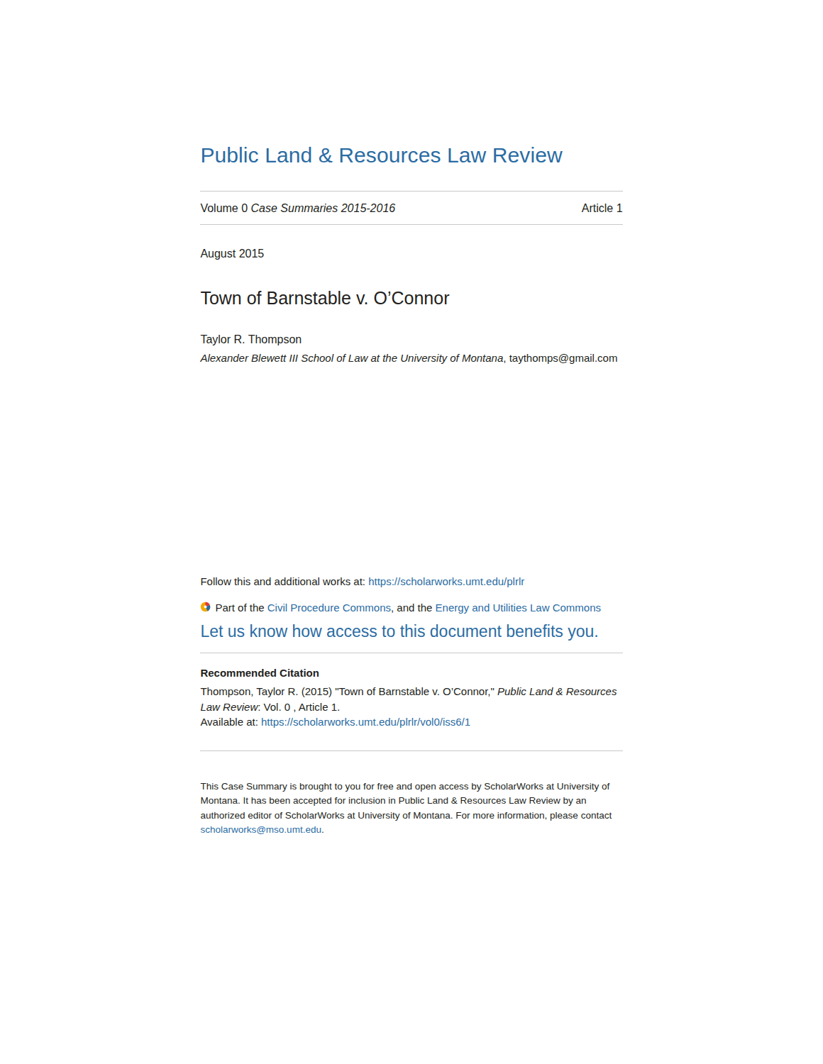Public Land & Resources Law Review
Volume 0 Case Summaries 2015-2016
Article 1
August 2015
Town of Barnstable v. O’Connor
Taylor R. Thompson
Alexander Blewett III School of Law at the University of Montana, taythomps@gmail.com
Follow this and additional works at: https://scholarworks.umt.edu/plrlr
Part of the Civil Procedure Commons, and the Energy and Utilities Law Commons
Let us know how access to this document benefits you.
Recommended Citation
Thompson, Taylor R. (2015) "Town of Barnstable v. O’Connor," Public Land & Resources Law Review: Vol. 0 , Article 1.
Available at: https://scholarworks.umt.edu/plrlr/vol0/iss6/1
This Case Summary is brought to you for free and open access by ScholarWorks at University of Montana. It has been accepted for inclusion in Public Land & Resources Law Review by an authorized editor of ScholarWorks at University of Montana. For more information, please contact scholarworks@mso.umt.edu.